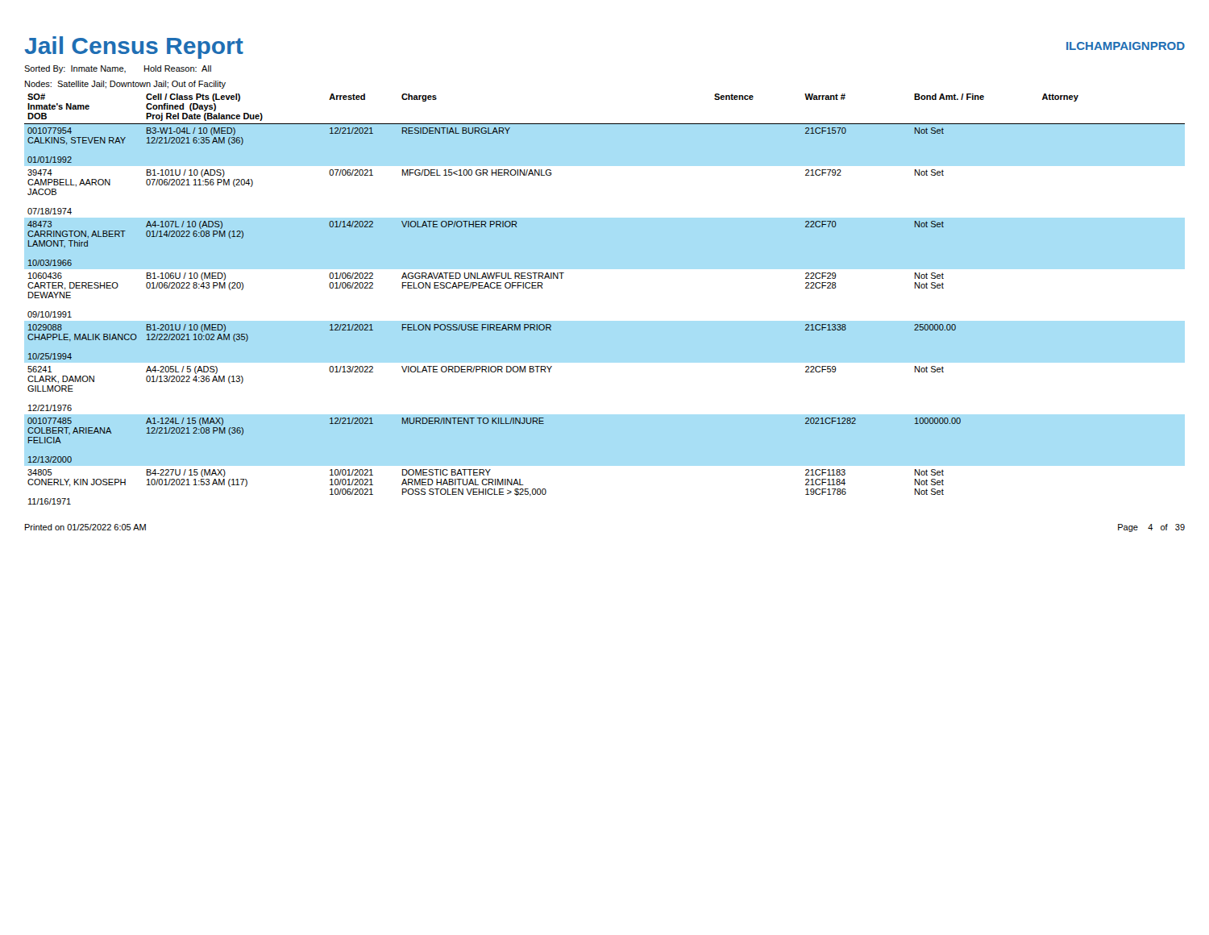Jail Census Report
ILCHAMPAIGNPROD
Sorted By: Inmate Name, Hold Reason: All
Nodes: Satellite Jail; Downtown Jail; Out of Facility
| SO# Inmate's Name DOB | Cell / Class Pts (Level) Confined (Days) Proj Rel Date (Balance Due) | Arrested | Charges | Sentence | Warrant # | Bond Amt. / Fine | Attorney |
| --- | --- | --- | --- | --- | --- | --- | --- |
| 001077954 CALKINS, STEVEN RAY 01/01/1992 | B3-W1-04L / 10 (MED) 12/21/2021 6:35 AM (36) | 12/21/2021 | RESIDENTIAL BURGLARY | | 21CF1570 | Not Set | |
| 39474 CAMPBELL, AARON JACOB 07/18/1974 | B1-101U / 10 (ADS) 07/06/2021 11:56 PM (204) | 07/06/2021 | MFG/DEL 15<100 GR HEROIN/ANLG | | 21CF792 | Not Set | |
| 48473 CARRINGTON, ALBERT LAMONT, Third 10/03/1966 | A4-107L / 10 (ADS) 01/14/2022 6:08 PM (12) | 01/14/2022 | VIOLATE OP/OTHER PRIOR | | 22CF70 | Not Set | |
| 1060436 CARTER, DERESHEO DEWAYNE 09/10/1991 | B1-106U / 10 (MED) 01/06/2022 8:43 PM (20) | 01/06/2022 01/06/2022 | AGGRAVATED UNLAWFUL RESTRAINT FELON ESCAPE/PEACE OFFICER | | 22CF29 22CF28 | Not Set Not Set | |
| 1029088 CHAPPLE, MALIK BIANCO 10/25/1994 | B1-201U / 10 (MED) 12/22/2021 10:02 AM (35) | 12/21/2021 | FELON POSS/USE FIREARM PRIOR | | 21CF1338 | 250000.00 | |
| 56241 CLARK, DAMON GILLMORE 12/21/1976 | A4-205L / 5 (ADS) 01/13/2022 4:36 AM (13) | 01/13/2022 | VIOLATE ORDER/PRIOR DOM BTRY | | 22CF59 | Not Set | |
| 001077485 COLBERT, ARIEANA FELICIA 12/13/2000 | A1-124L / 15 (MAX) 12/21/2021 2:08 PM (36) | 12/21/2021 | MURDER/INTENT TO KILL/INJURE | | 2021CF1282 | 1000000.00 | |
| 34805 CONERLY, KIN JOSEPH 11/16/1971 | B4-227U / 15 (MAX) 10/01/2021 1:53 AM (117) | 10/01/2021 10/01/2021 10/06/2021 | DOMESTIC BATTERY ARMED HABITUAL CRIMINAL POSS STOLEN VEHICLE > $25,000 | | 21CF1183 21CF1184 19CF1786 | Not Set Not Set Not Set | |
Printed on 01/25/2022 6:05 AM Page 4 of 39